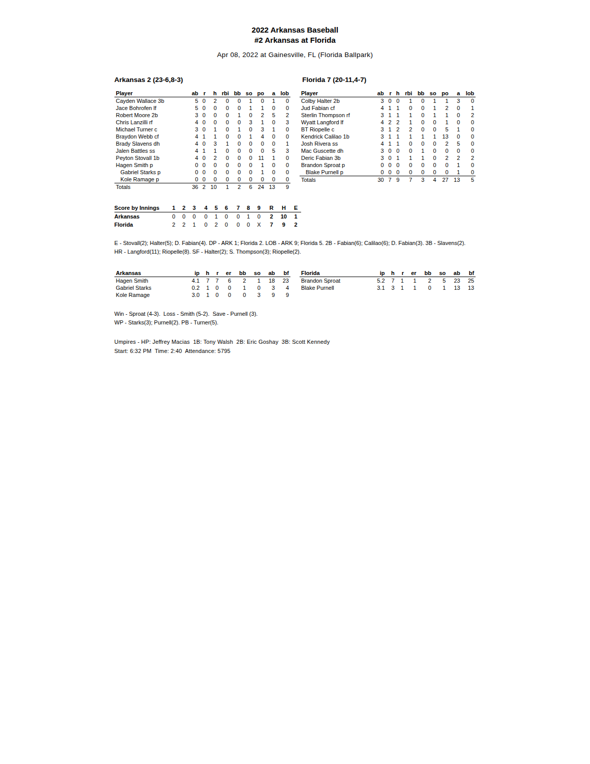2022 Arkansas Baseball
#2 Arkansas at Florida
Apr 08, 2022 at Gainesville, FL (Florida Ballpark)
Arkansas 2 (23-6,8-3)
Florida 7 (20-11,4-7)
| Player | ab | r | h | rbi | bb | so | po | a | lob |
| --- | --- | --- | --- | --- | --- | --- | --- | --- | --- |
| Cayden Wallace 3b | 5 | 0 | 2 | 0 | 0 | 1 | 0 | 1 | 0 |
| Jace Bohrofen lf | 5 | 0 | 0 | 0 | 0 | 1 | 1 | 0 | 0 |
| Robert Moore 2b | 3 | 0 | 0 | 0 | 1 | 0 | 2 | 5 | 2 |
| Chris Lanzilli rf | 4 | 0 | 0 | 0 | 0 | 3 | 1 | 0 | 3 |
| Michael Turner c | 3 | 0 | 1 | 0 | 1 | 0 | 3 | 1 | 0 |
| Braydon Webb cf | 4 | 1 | 1 | 0 | 0 | 1 | 4 | 0 | 0 |
| Brady Slavens dh | 4 | 0 | 3 | 1 | 0 | 0 | 0 | 0 | 1 |
| Jalen Battles ss | 4 | 1 | 1 | 0 | 0 | 0 | 0 | 5 | 3 |
| Peyton Stovall 1b | 4 | 0 | 2 | 0 | 0 | 0 | 11 | 1 | 0 |
| Hagen Smith p | 0 | 0 | 0 | 0 | 0 | 0 | 1 | 0 | 0 |
| Gabriel Starks p | 0 | 0 | 0 | 0 | 0 | 0 | 1 | 0 | 0 |
| Kole Ramage p | 0 | 0 | 0 | 0 | 0 | 0 | 0 | 0 | 0 |
| Totals | 36 | 2 | 10 | 1 | 2 | 6 | 24 | 13 | 9 |
| Player | ab | r | h | rbi | bb | so | po | a | lob |
| --- | --- | --- | --- | --- | --- | --- | --- | --- | --- |
| Colby Halter 2b | 3 | 0 | 0 | 1 | 0 | 1 | 1 | 3 | 0 |
| Jud Fabian cf | 4 | 1 | 1 | 0 | 0 | 1 | 2 | 0 | 1 |
| Sterlin Thompson rf | 3 | 1 | 1 | 1 | 0 | 1 | 1 | 0 | 2 |
| Wyatt Langford lf | 4 | 2 | 2 | 1 | 0 | 0 | 1 | 0 | 0 |
| BT Riopelle c | 3 | 1 | 2 | 2 | 0 | 0 | 5 | 1 | 0 |
| Kendrick Calilao 1b | 3 | 1 | 1 | 1 | 1 | 1 | 13 | 0 | 0 |
| Josh Rivera ss | 4 | 1 | 1 | 0 | 0 | 0 | 2 | 5 | 0 |
| Mac Guscette dh | 3 | 0 | 0 | 0 | 1 | 0 | 0 | 0 | 0 |
| Deric Fabian 3b | 3 | 0 | 1 | 1 | 1 | 0 | 2 | 2 | 2 |
| Brandon Sproat p | 0 | 0 | 0 | 0 | 0 | 0 | 0 | 1 | 0 |
| Blake Purnell p | 0 | 0 | 0 | 0 | 0 | 0 | 0 | 1 | 0 |
| Totals | 30 | 7 | 9 | 7 | 3 | 4 | 27 | 13 | 5 |
| Score by Innings | 1 | 2 | 3 | 4 | 5 | 6 | 7 | 8 | 9 | R | H | E |
| --- | --- | --- | --- | --- | --- | --- | --- | --- | --- | --- | --- | --- |
| Arkansas | 0 | 0 | 0 | 0 | 1 | 0 | 0 | 1 | 0 | 2 | 10 | 1 |
| Florida | 2 | 2 | 1 | 0 | 2 | 0 | 0 | 0 | X | 7 | 9 | 2 |
E - Stovall(2); Halter(5); D. Fabian(4). DP - ARK 1; Florida 2. LOB - ARK 9; Florida 5. 2B - Fabian(6); Calilao(6); D. Fabian(3). 3B - Slavens(2). HR - Langford(11); Riopelle(8). SF - Halter(2); S. Thompson(3); Riopelle(2).
| Arkansas | ip | h | r | er | bb | so | ab | bf |
| --- | --- | --- | --- | --- | --- | --- | --- | --- |
| Hagen Smith | 4.1 | 7 | 7 | 6 | 2 | 1 | 18 | 23 |
| Gabriel Starks | 0.2 | 1 | 0 | 0 | 1 | 0 | 3 | 4 |
| Kole Ramage | 3.0 | 1 | 0 | 0 | 0 | 3 | 9 | 9 |
| Florida | ip | h | r | er | bb | so | ab | bf |
| --- | --- | --- | --- | --- | --- | --- | --- | --- |
| Brandon Sproat | 5.2 | 7 | 1 | 1 | 2 | 5 | 23 | 25 |
| Blake Purnell | 3.1 | 3 | 1 | 1 | 0 | 1 | 13 | 13 |
Win - Sproat (4-3). Loss - Smith (5-2). Save - Purnell (3).
WP - Starks(3); Purnell(2). PB - Turner(5).
Umpires - HP: Jeffrey Macias 1B: Tony Walsh 2B: Eric Goshay 3B: Scott Kennedy
Start: 6:32 PM Time: 2:40 Attendance: 5795